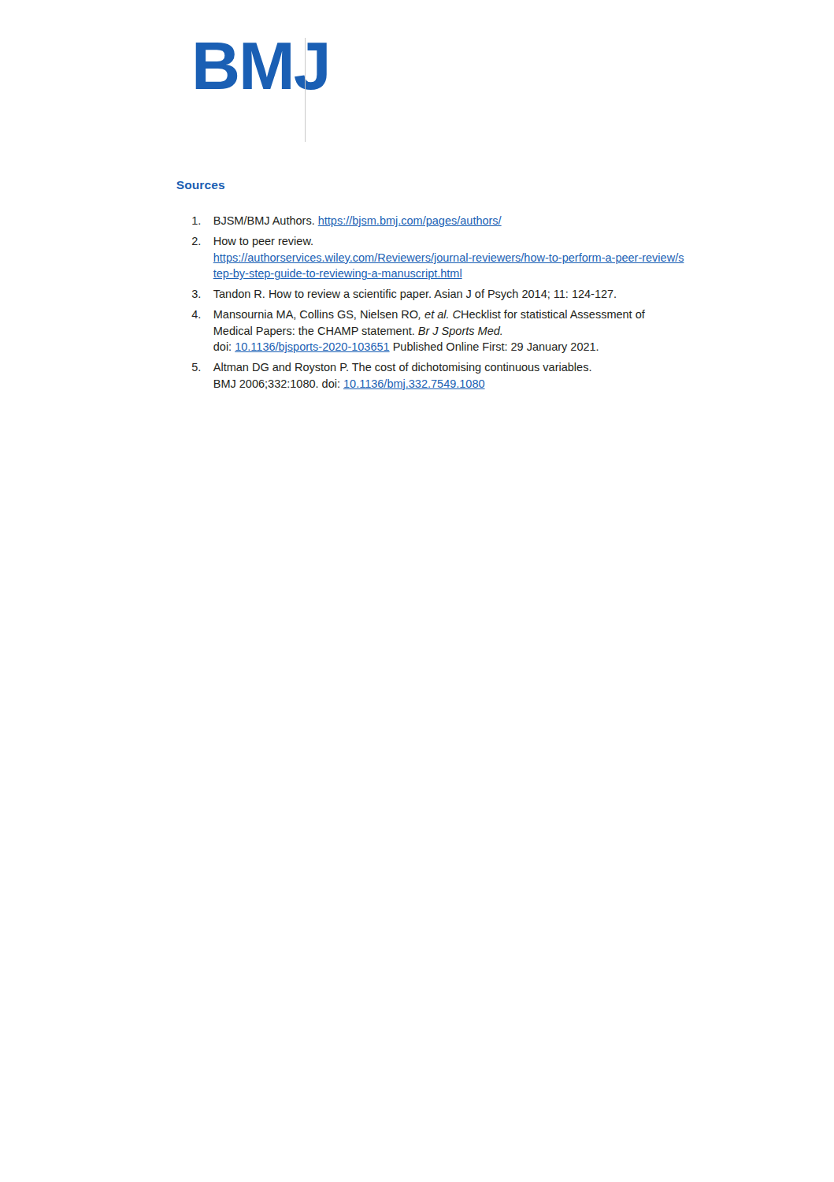BMJ
Sources
BJSM/BMJ Authors. https://bjsm.bmj.com/pages/authors/
How to peer review.
https://authorservices.wiley.com/Reviewers/journal-reviewers/how-to-perform-a-peer-review/step-by-step-guide-to-reviewing-a-manuscript.html
Tandon R. How to review a scientific paper. Asian J of Psych 2014; 11: 124-127.
Mansournia MA, Collins GS, Nielsen RO, et al. CHecklist for statistical Assessment of Medical Papers: the CHAMP statement. Br J Sports Med.
doi: 10.1136/bjsports-2020-103651 Published Online First: 29 January 2021.
Altman DG and Royston P. The cost of dichotomising continuous variables.
BMJ 2006;332:1080. doi: 10.1136/bmj.332.7549.1080